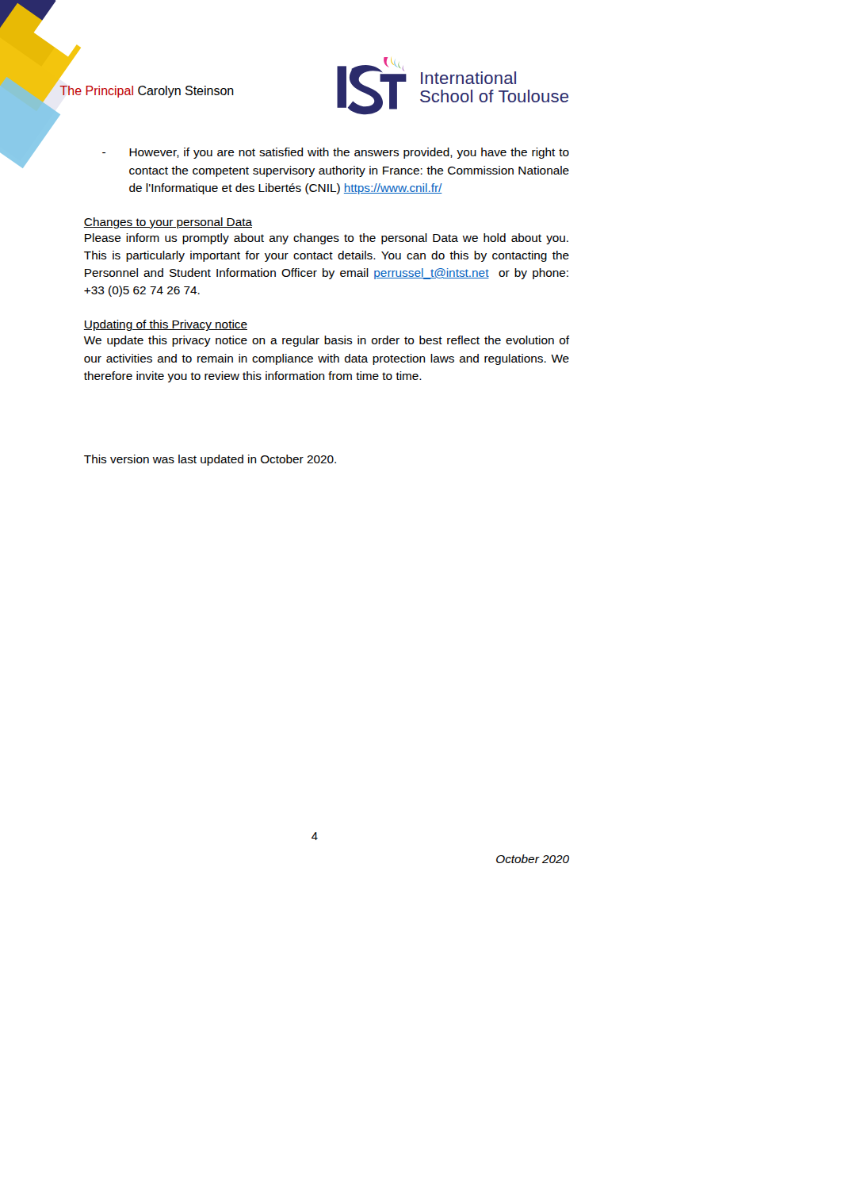The Principal Carolyn Steinson
International School of Toulouse
However, if you are not satisfied with the answers provided, you have the right to contact the competent supervisory authority in France: the Commission Nationale de l'Informatique et des Libertés (CNIL) https://www.cnil.fr/
Changes to your personal Data
Please inform us promptly about any changes to the personal Data we hold about you. This is particularly important for your contact details. You can do this by contacting the Personnel and Student Information Officer by email perrussel_t@intst.net or by phone: +33 (0)5 62 74 26 74.
Updating of this Privacy notice
We update this privacy notice on a regular basis in order to best reflect the evolution of our activities and to remain in compliance with data protection laws and regulations. We therefore invite you to review this information from time to time.
This version was last updated in October 2020.
4
October 2020